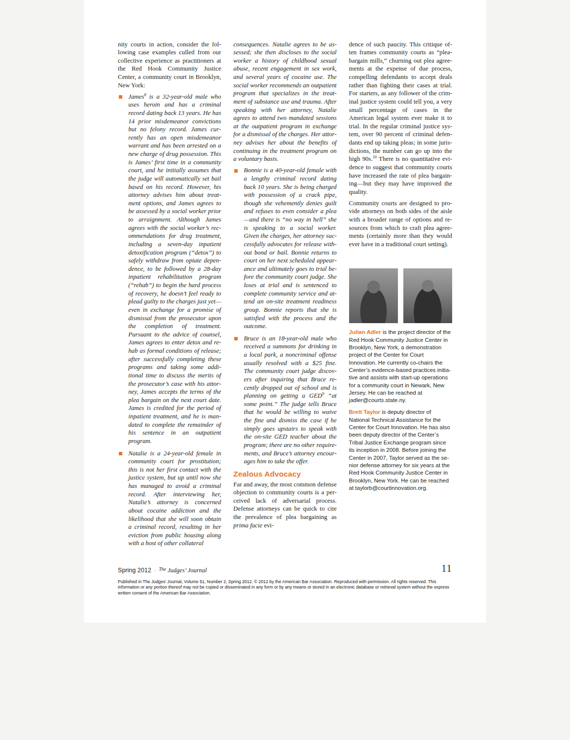nity courts in action, consider the following case examples culled from our collective experience as practitioners at the Red Hook Community Justice Center, a community court in Brooklyn, New York:
James8 is a 32-year-old male who uses heroin and has a criminal record dating back 13 years. He has 14 prior misdemeanor convictions but no felony record. James currently has an open misdemeanor warrant and has been arrested on a new charge of drug possession. This is James’ first time in a community court, and he initially assumes that the judge will automatically set bail based on his record. However, his attorney advises him about treatment options, and James agrees to be assessed by a social worker prior to arraignment. Although James agrees with the social worker’s recommendations for drug treatment, including a seven-day inpatient detoxification program (“detox”) to safely withdraw from opiate dependence, to be followed by a 28-day inpatient rehabilitation program (“rehab”) to begin the hard process of recovery, he doesn’t feel ready to plead guilty to the charges just yet—even in exchange for a promise of dismissal from the prosecutor upon the completion of treatment. Pursuant to the advice of counsel, James agrees to enter detox and rehab as formal conditions of release; after successfully completing these programs and taking some additional time to discuss the merits of the prosecutor’s case with his attorney, James accepts the terms of the plea bargain on the next court date. James is credited for the period of inpatient treatment, and he is mandated to complete the remainder of his sentence in an outpatient program.
Natalie is a 24-year-old female in community court for prostitution; this is not her first contact with the justice system, but up until now she has managed to avoid a criminal record. After interviewing her, Natalie’s attorney is concerned about cocaine addiction and the likelihood that she will soon obtain a criminal record, resulting in her eviction from public housing along with a host of other collateral
consequences. Natalie agrees to be assessed; she then discloses to the social worker a history of childhood sexual abuse, recent engagement in sex work, and several years of cocaine use. The social worker recommends an outpatient program that specializes in the treatment of substance use and trauma. After speaking with her attorney, Natalie agrees to attend two mandated sessions at the outpatient program in exchange for a dismissal of the charges. Her attorney advises her about the benefits of continuing in the treatment program on a voluntary basis.
Bonnie is a 40-year-old female with a lengthy criminal record dating back 10 years. She is being charged with possession of a crack pipe, though she vehemently denies guilt and refuses to even consider a plea—and there is “no way in hell” she is speaking to a social worker. Given the charges, her attorney successfully advocates for release without bond or bail. Bonnie returns to court on her next scheduled appearance and ultimately goes to trial before the community court judge. She loses at trial and is sentenced to complete community service and attend an on-site treatment readiness group. Bonnie reports that she is satisfied with the process and the outcome.
Bruce is an 18-year-old male who received a summons for drinking in a local park, a noncriminal offense usually resolved with a $25 fine. The community court judge discovers after inquiring that Bruce recently dropped out of school and is planning on getting a GED9 “at some point.” The judge tells Bruce that he would be willing to waive the fine and dismiss the case if he simply goes upstairs to speak with the on-site GED teacher about the program; there are no other requirements, and Bruce’s attorney encourages him to take the offer.
Zealous Advocacy
Far and away, the most common defense objection to community courts is a perceived lack of adversarial process. Defense attorneys can be quick to cite the prevalence of plea bargaining as prima facie evi-
dence of such paucity. This critique often frames community courts as “plea-bargain mills,” churning out plea agreements at the expense of due process, compelling defendants to accept deals rather than fighting their cases at trial. For starters, as any follower of the criminal justice system could tell you, a very small percentage of cases in the American legal system ever make it to trial. In the regular criminal justice system, over 90 percent of criminal defendants end up taking pleas; in some jurisdictions, the number can go up into the high 90s.10 There is no quantitative evidence to suggest that community courts have increased the rate of plea bargaining—but they may have improved the quality.
Community courts are designed to provide attorneys on both sides of the aisle with a broader range of options and resources from which to craft plea agreements (certainly more than they would ever have in a traditional court setting).
Julian Adler is the project director of the Red Hook Community Justice Center in Brooklyn, New York, a demonstration project of the Center for Court Innovation. He currently co-chairs the Center’s evidence-based practices initiative and assists with start-up operations for a community court in Newark, New Jersey. He can be reached at jadler@courts.state.ny.
Brett Taylor is deputy director of National Technical Assistance for the Center for Court Innovation. He has also been deputy director of the Center’s Tribal Justice Exchange program since its inception in 2008. Before joining the Center in 2007, Taylor served as the senior defense attorney for six years at the Red Hook Community Justice Center in Brooklyn, New York. He can be reached at taylorb@courtinnovation.org.
Spring 2012 · The Judges’ Journal
11
Published in The Judges’ Journal, Volume 51, Number 2, Spring 2012. © 2012 by the American Bar Association. Reproduced with permission. All rights reserved. This information or any portion thereof may not be copied or disseminated in any form or by any means or stored in an electronic database or retrieval system without the express written consent of the American Bar Association.